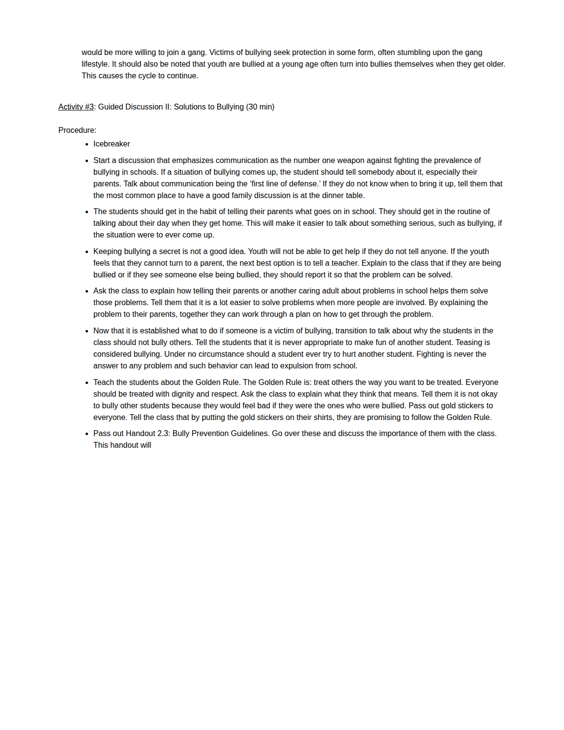would be more willing to join a gang. Victims of bullying seek protection in some form, often stumbling upon the gang lifestyle. It should also be noted that youth are bullied at a young age often turn into bullies themselves when they get older. This causes the cycle to continue.
Activity #3: Guided Discussion II: Solutions to Bullying (30 min)
Procedure:
Icebreaker
Start a discussion that emphasizes communication as the number one weapon against fighting the prevalence of bullying in schools. If a situation of bullying comes up, the student should tell somebody about it, especially their parents. Talk about communication being the ‘first line of defense.’ If they do not know when to bring it up, tell them that the most common place to have a good family discussion is at the dinner table.
The students should get in the habit of telling their parents what goes on in school. They should get in the routine of talking about their day when they get home. This will make it easier to talk about something serious, such as bullying, if the situation were to ever come up.
Keeping bullying a secret is not a good idea. Youth will not be able to get help if they do not tell anyone. If the youth feels that they cannot turn to a parent, the next best option is to tell a teacher. Explain to the class that if they are being bullied or if they see someone else being bullied, they should report it so that the problem can be solved.
Ask the class to explain how telling their parents or another caring adult about problems in school helps them solve those problems. Tell them that it is a lot easier to solve problems when more people are involved. By explaining the problem to their parents, together they can work through a plan on how to get through the problem.
Now that it is established what to do if someone is a victim of bullying, transition to talk about why the students in the class should not bully others. Tell the students that it is never appropriate to make fun of another student. Teasing is considered bullying. Under no circumstance should a student ever try to hurt another student. Fighting is never the answer to any problem and such behavior can lead to expulsion from school.
Teach the students about the Golden Rule. The Golden Rule is: treat others the way you want to be treated. Everyone should be treated with dignity and respect. Ask the class to explain what they think that means. Tell them it is not okay to bully other students because they would feel bad if they were the ones who were bullied. Pass out gold stickers to everyone. Tell the class that by putting the gold stickers on their shirts, they are promising to follow the Golden Rule.
Pass out Handout 2.3: Bully Prevention Guidelines. Go over these and discuss the importance of them with the class. This handout will